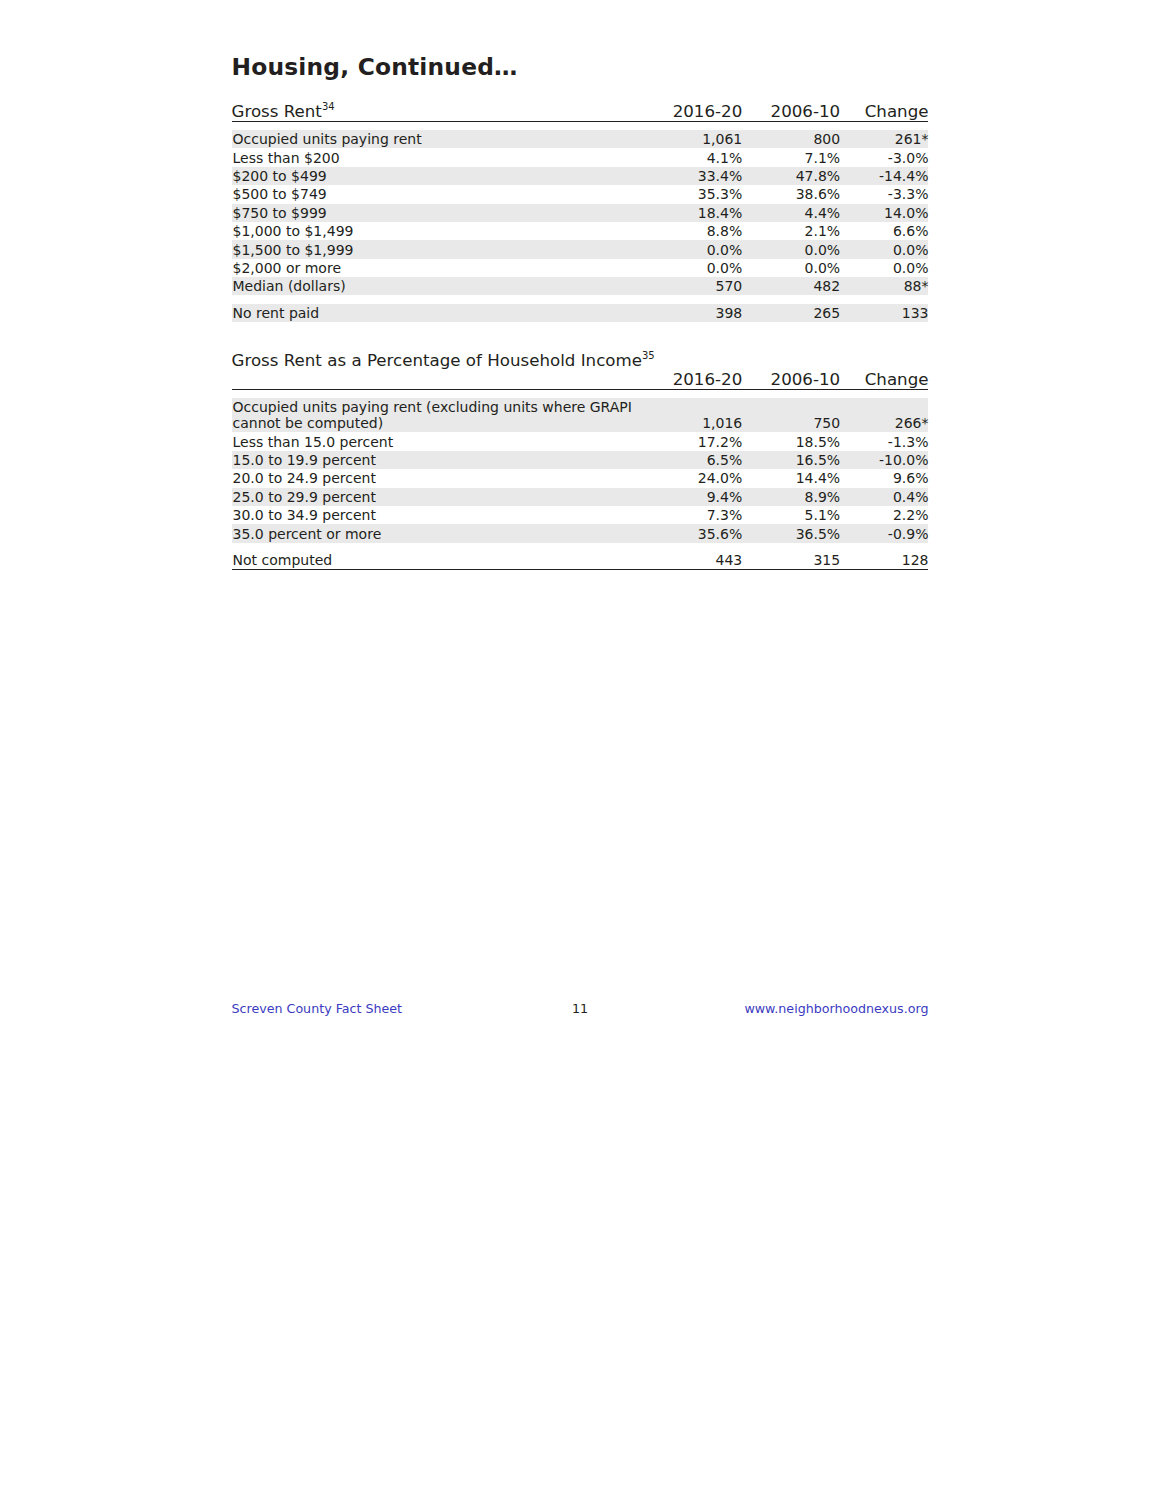Housing, Continued…
Gross Rent 34 2016-20 2006-10 Change
| Occupied units paying rent | 1,061 | 800 | 261* |
| Less than $200 | 4.1% | 7.1% | -3.0% |
| $200 to $499 | 33.4% | 47.8% | -14.4% |
| $500 to $749 | 35.3% | 38.6% | -3.3% |
| $750 to $999 | 18.4% | 4.4% | 14.0% |
| $1,000 to $1,499 | 8.8% | 2.1% | 6.6% |
| $1,500 to $1,999 | 0.0% | 0.0% | 0.0% |
| $2,000 or more | 0.0% | 0.0% | 0.0% |
| Median (dollars) | 570 | 482 | 88* |
| No rent paid | 398 | 265 | 133 |
Gross Rent as a Percentage of Household Income 35 2016-20 2006-10 Change
| Occupied units paying rent (excluding units where GRAPI cannot be computed) | 1,016 | 750 | 266* |
| Less than 15.0 percent | 17.2% | 18.5% | -1.3% |
| 15.0 to 19.9 percent | 6.5% | 16.5% | -10.0% |
| 20.0 to 24.9 percent | 24.0% | 14.4% | 9.6% |
| 25.0 to 29.9 percent | 9.4% | 8.9% | 0.4% |
| 30.0 to 34.9 percent | 7.3% | 5.1% | 2.2% |
| 35.0 percent or more | 35.6% | 36.5% | -0.9% |
| Not computed | 443 | 315 | 128 |
Screven County Fact Sheet 11 www.neighborhoodnexus.org